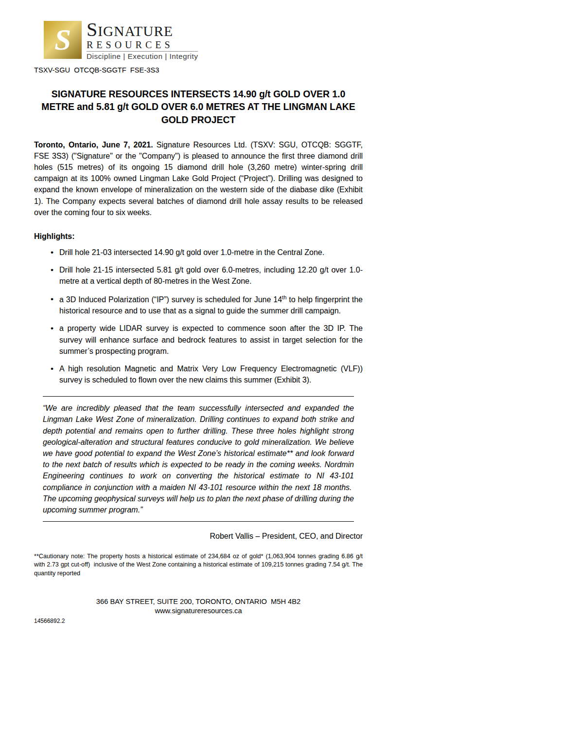S
SIGNATURE
RESOURCES
Discipline | Execution | Integrity
TSXV-SGU OTCQB-SGGTF FSE-3S3
SIGNATURE RESOURCES INTERSECTS 14.90 g/t GOLD OVER 1.0 METRE and 5.81 g/t GOLD OVER 6.0 METRES AT THE LINGMAN LAKE GOLD PROJECT
Toronto, Ontario, June 7, 2021. Signature Resources Ltd. (TSXV: SGU, OTCQB: SGGTF, FSE 3S3) ("Signature" or the "Company") is pleased to announce the first three diamond drill holes (515 metres) of its ongoing 15 diamond drill hole (3,260 metre) winter-spring drill campaign at its 100% owned Lingman Lake Gold Project (“Project”). Drilling was designed to expand the known envelope of mineralization on the western side of the diabase dike (Exhibit 1). The Company expects several batches of diamond drill hole assay results to be released over the coming four to six weeks.
Highlights:
Drill hole 21-03 intersected 14.90 g/t gold over 1.0-metre in the Central Zone.
Drill hole 21-15 intersected 5.81 g/t gold over 6.0-metres, including 12.20 g/t over 1.0-metre at a vertical depth of 80-metres in the West Zone.
a 3D Induced Polarization (“IP”) survey is scheduled for June 14th to help fingerprint the historical resource and to use that as a signal to guide the summer drill campaign.
a property wide LIDAR survey is expected to commence soon after the 3D IP. The survey will enhance surface and bedrock features to assist in target selection for the summer’s prospecting program.
A high resolution Magnetic and Matrix Very Low Frequency Electromagnetic (VLF)) survey is scheduled to flown over the new claims this summer (Exhibit 3).
“We are incredibly pleased that the team successfully intersected and expanded the Lingman Lake West Zone of mineralization. Drilling continues to expand both strike and depth potential and remains open to further drilling. These three holes highlight strong geological-alteration and structural features conducive to gold mineralization. We believe we have good potential to expand the West Zone’s historical estimate** and look forward to the next batch of results which is expected to be ready in the coming weeks. Nordmin Engineering continues to work on converting the historical estimate to NI 43-101 compliance in conjunction with a maiden NI 43-101 resource within the next 18 months. The upcoming geophysical surveys will help us to plan the next phase of drilling during the upcoming summer program.”
Robert Vallis – President, CEO, and Director
**Cautionary note: The property hosts a historical estimate of 234,684 oz of gold* (1,063,904 tonnes grading 6.86 g/t with 2.73 gpt cut-off) inclusive of the West Zone containing a historical estimate of 109,215 tonnes grading 7.54 g/t. The quantity reported
366 BAY STREET, SUITE 200, TORONTO, ONTARIO M5H 4B2
www.signatureresources.ca
14566892.2